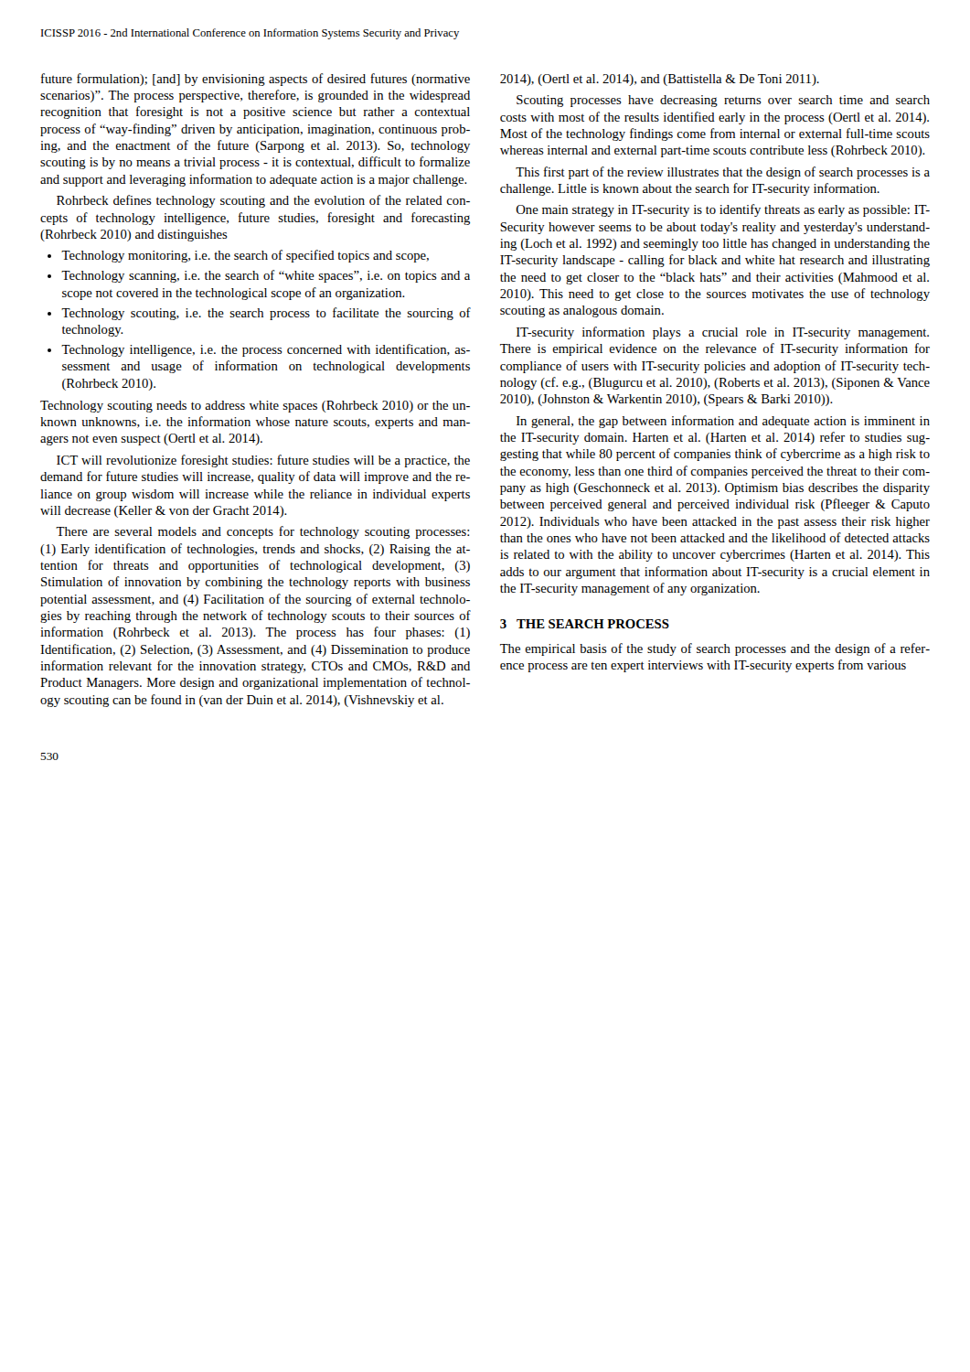ICISSP 2016 - 2nd International Conference on Information Systems Security and Privacy
future formulation); [and] by envisioning aspects of desired futures (normative scenarios)”. The process perspective, therefore, is grounded in the widespread recognition that foresight is not a positive science but rather a contextual process of “way-finding” driven by anticipation, imagination, continuous probing, and the enactment of the future (Sarpong et al. 2013). So, technology scouting is by no means a trivial process - it is contextual, difficult to formalize and support and leveraging information to adequate action is a major challenge.
Rohrbeck defines technology scouting and the evolution of the related concepts of technology intelligence, future studies, foresight and forecasting (Rohrbeck 2010) and distinguishes
Technology monitoring, i.e. the search of specified topics and scope,
Technology scanning, i.e. the search of “white spaces”, i.e. on topics and a scope not covered in the technological scope of an organization.
Technology scouting, i.e. the search process to facilitate the sourcing of technology.
Technology intelligence, i.e. the process concerned with identification, assessment and usage of information on technological developments (Rohrbeck 2010).
Technology scouting needs to address white spaces (Rohrbeck 2010) or the unknown unknowns, i.e. the information whose nature scouts, experts and managers not even suspect (Oertl et al. 2014).
ICT will revolutionize foresight studies: future studies will be a practice, the demand for future studies will increase, quality of data will improve and the reliance on group wisdom will increase while the reliance in individual experts will decrease (Keller & von der Gracht 2014).
There are several models and concepts for technology scouting processes: (1) Early identification of technologies, trends and shocks, (2) Raising the attention for threats and opportunities of technological development, (3) Stimulation of innovation by combining the technology reports with business potential assessment, and (4) Facilitation of the sourcing of external technologies by reaching through the network of technology scouts to their sources of information (Rohrbeck et al. 2013). The process has four phases: (1) Identification, (2) Selection, (3) Assessment, and (4) Dissemination to produce information relevant for the innovation strategy, CTOs and CMOs, R&D and Product Managers. More design and organizational implementation of technology scouting can be found in (van der Duin et al. 2014), (Vishnevskiy et al.
2014), (Oertl et al. 2014), and (Battistella & De Toni 2011).
Scouting processes have decreasing returns over search time and search costs with most of the results identified early in the process (Oertl et al. 2014). Most of the technology findings come from internal or external full-time scouts whereas internal and external part-time scouts contribute less (Rohrbeck 2010).
This first part of the review illustrates that the design of search processes is a challenge. Little is known about the search for IT-security information.
One main strategy in IT-security is to identify threats as early as possible: IT-Security however seems to be about today's reality and yesterday's understanding (Loch et al. 1992) and seemingly too little has changed in understanding the IT-security landscape - calling for black and white hat research and illustrating the need to get closer to the “black hats” and their activities (Mahmood et al. 2010). This need to get close to the sources motivates the use of technology scouting as analogous domain.
IT-security information plays a crucial role in IT-security management. There is empirical evidence on the relevance of IT-security information for compliance of users with IT-security policies and adoption of IT-security technology (cf. e.g., (Blugurcu et al. 2010), (Roberts et al. 2013), (Siponen & Vance 2010), (Johnston & Warkentin 2010), (Spears & Barki 2010)).
In general, the gap between information and adequate action is imminent in the IT-security domain. Harten et al. (Harten et al. 2014) refer to studies suggesting that while 80 percent of companies think of cybercrime as a high risk to the economy, less than one third of companies perceived the threat to their company as high (Geschonneck et al. 2013). Optimism bias describes the disparity between perceived general and perceived individual risk (Pfleeger & Caputo 2012). Individuals who have been attacked in the past assess their risk higher than the ones who have not been attacked and the likelihood of detected attacks is related to with the ability to uncover cybercrimes (Harten et al. 2014). This adds to our argument that information about IT-security is a crucial element in the IT-security management of any organization.
3 THE SEARCH PROCESS
The empirical basis of the study of search processes and the design of a reference process are ten expert interviews with IT-security experts from various
530